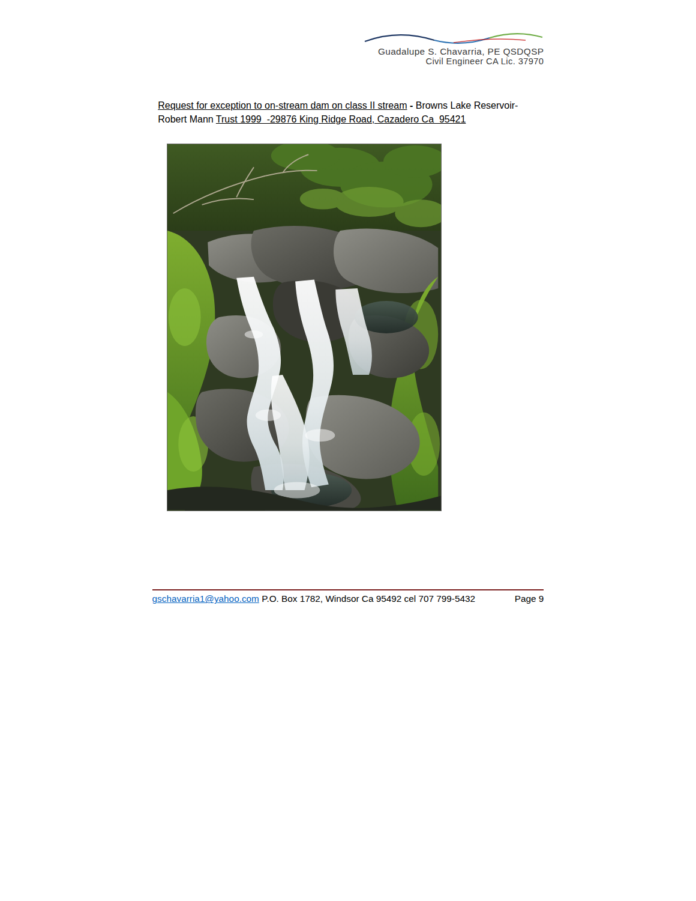Guadalupe S. Chavarria, PE QSDQSP
Civil Engineer CA Lic. 37970
Request for exception to on-stream dam on class II stream - Browns Lake Reservoir- Robert Mann Trust 1999 -29876 King Ridge Road, Cazadero Ca 95421
gschavarria1@yahoo.com P.O. Box 1782, Windsor Ca 95492 cel 707 799-5432
Page 9